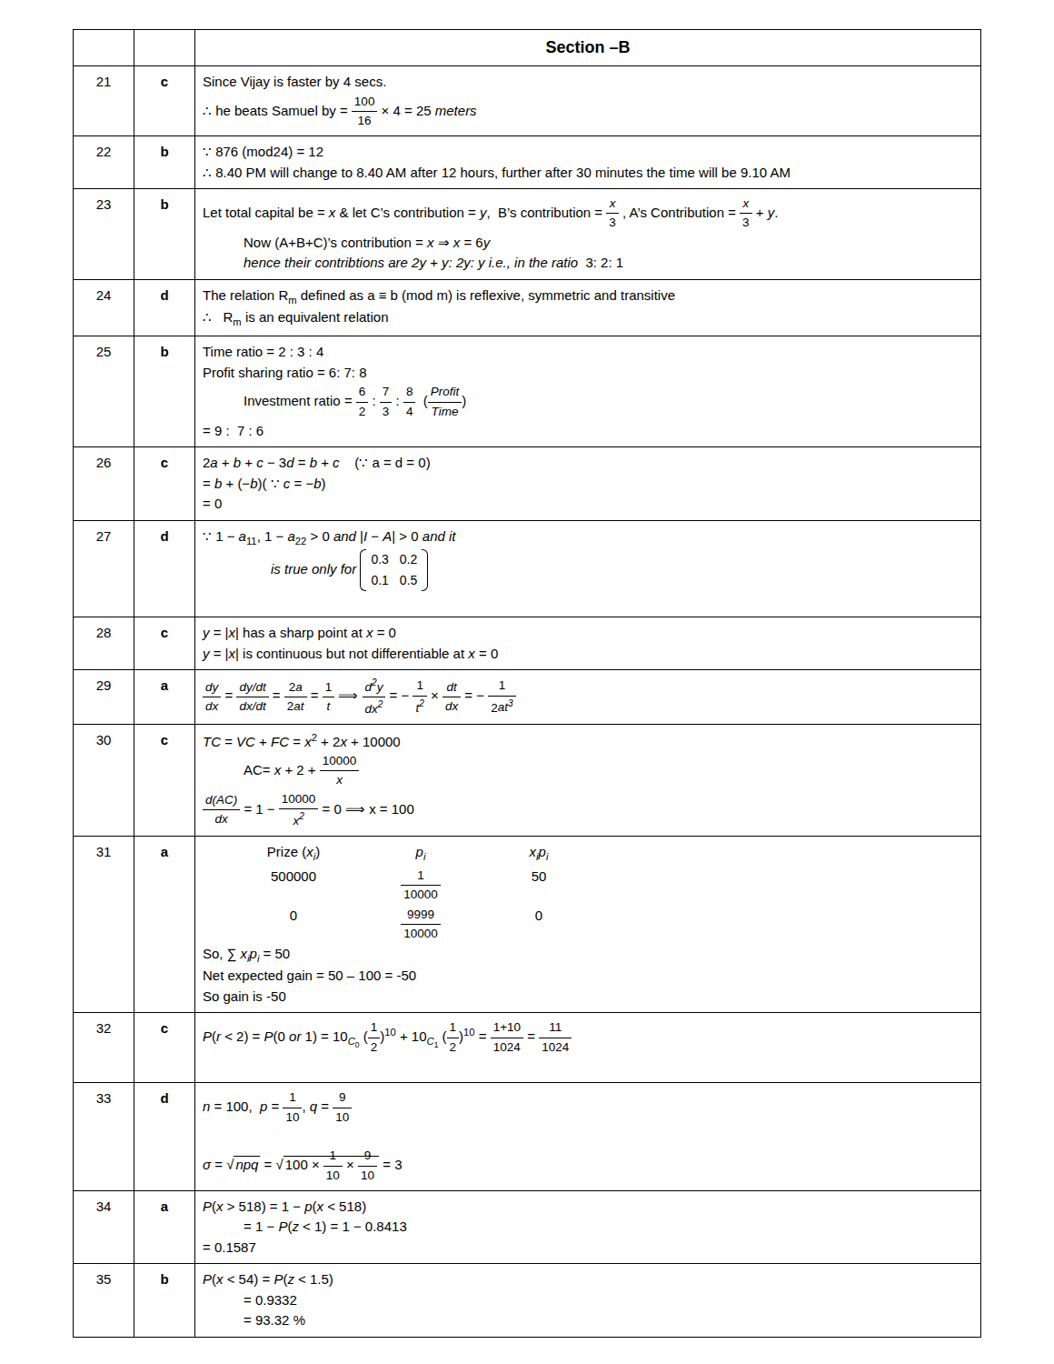| | | Section –B |
| 21 | c | Since Vijay is faster by 4 secs. ∴ he beats Samuel by = 100 16 × 4 = 25 meters |
| 22 | b | ∵ 876 (mod24) = 12 ∴ 8.40 PM will change to 8.40 AM after 12 hours, further after 30 minutes the time will be 9.10 AM |
| 23 | b | Let total capital be = x & let C’s contribution = y , B’s contribution = x 3 , A’s Contribution = x 3 + y . Now (A+B+C)’s contribution = x ⇒ x = 6 y hence their contribtions are 2y + y: 2y: y i.e., in the ratio 3: 2: 1 |
| 24 | d | The relation R m defined as a ≡ b (mod m) is reflexive, symmetric and transitive ∴ R m is an equivalent relation |
| 25 | b | Time ratio = 2 : 3 : 4 Profit sharing ratio = 6: 7: 8 Investment ratio = 6 2 : 7 3 : 8 4 ( Profit Time ) = 9 : 7 : 6 |
| 26 | c | 2 a + b + c − 3 d = b + c (∵ a = d = 0) = b + (− b )( ∵ c = − b ) = 0 |
| 27 | d | ∵ 1 − a 11 , 1 − a 22 > 0 and / I − A / > 0 and it is true only for / 0.3 / 0.2 / / 0.1 / 0.5 / |
| 28 | c | y = / x / has a sharp point at x = 0 y = / x / is continuous but not differentiable at x = 0 |
| 29 | a | dy dx = dy/dt dx/dt = 2 a 2 at = 1 t ⟹ d 2 y dx 2 = − 1 t 2 × dt dx = − 1 2 at 3 |
| 30 | c | TC = VC + FC = x 2 + 2 x + 10000 AC= x + 2 + 10000 x d(AC) dx = 1 − 10000 x 2 = 0 ⟹ x = 100 |
| 31 | a | Prize ( x i ) p i x i p i 500000 1 10000 50 0 9999 10000 0 So, ∑ x i p i = 50 Net expected gain = 50 – 100 = -50 So gain is -50 |
| 32 | c | P ( r < 2) = P (0 or 1) = 10 C 0 ( 1 2 ) 10 + 10 C 1 ( 1 2 ) 10 = 1+10 1024 = 11 1024 |
| 33 | d | n = 100, p = 1 10 , q = 9 10 σ = √ npq = √ 100 × 1 10 × 9 10 = 3 |
| 34 | a | P ( x > 518) = 1 − p ( x < 518) = 1 − P ( z < 1) = 1 − 0.8413 = 0.1587 |
| 35 | b | P ( x < 54) = P ( z < 1.5) = 0.9332 = 93.32 % |